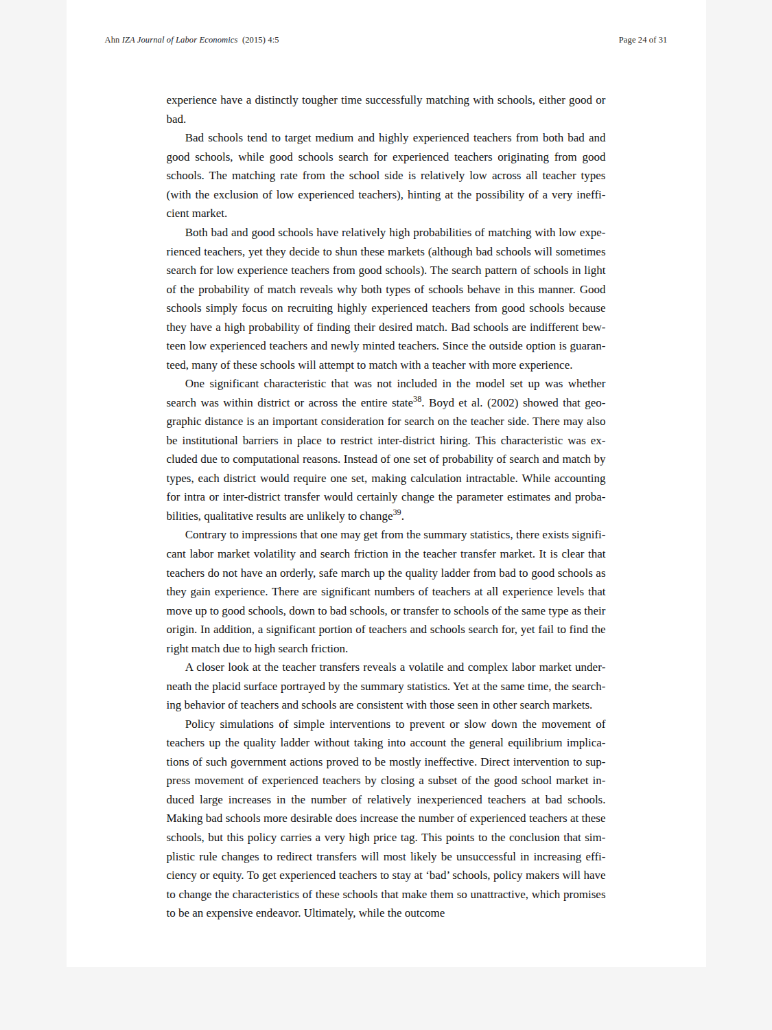Ahn IZA Journal of Labor Economics (2015) 4:5 Page 24 of 31
experience have a distinctly tougher time successfully matching with schools, either good or bad.
Bad schools tend to target medium and highly experienced teachers from both bad and good schools, while good schools search for experienced teachers originating from good schools. The matching rate from the school side is relatively low across all teacher types (with the exclusion of low experienced teachers), hinting at the possibility of a very inefficient market.
Both bad and good schools have relatively high probabilities of matching with low experienced teachers, yet they decide to shun these markets (although bad schools will sometimes search for low experience teachers from good schools). The search pattern of schools in light of the probability of match reveals why both types of schools behave in this manner. Good schools simply focus on recruiting highly experienced teachers from good schools because they have a high probability of finding their desired match. Bad schools are indifferent bewteen low experienced teachers and newly minted teachers. Since the outside option is guaranteed, many of these schools will attempt to match with a teacher with more experience.
One significant characteristic that was not included in the model set up was whether search was within district or across the entire state38. Boyd et al. (2002) showed that geographic distance is an important consideration for search on the teacher side. There may also be institutional barriers in place to restrict inter-district hiring. This characteristic was excluded due to computational reasons. Instead of one set of probability of search and match by types, each district would require one set, making calculation intractable. While accounting for intra or inter-district transfer would certainly change the parameter estimates and probabilities, qualitative results are unlikely to change39.
Contrary to impressions that one may get from the summary statistics, there exists significant labor market volatility and search friction in the teacher transfer market. It is clear that teachers do not have an orderly, safe march up the quality ladder from bad to good schools as they gain experience. There are significant numbers of teachers at all experience levels that move up to good schools, down to bad schools, or transfer to schools of the same type as their origin. In addition, a significant portion of teachers and schools search for, yet fail to find the right match due to high search friction.
A closer look at the teacher transfers reveals a volatile and complex labor market underneath the placid surface portrayed by the summary statistics. Yet at the same time, the searching behavior of teachers and schools are consistent with those seen in other search markets.
Policy simulations of simple interventions to prevent or slow down the movement of teachers up the quality ladder without taking into account the general equilibrium implications of such government actions proved to be mostly ineffective. Direct intervention to suppress movement of experienced teachers by closing a subset of the good school market induced large increases in the number of relatively inexperienced teachers at bad schools. Making bad schools more desirable does increase the number of experienced teachers at these schools, but this policy carries a very high price tag. This points to the conclusion that simplistic rule changes to redirect transfers will most likely be unsuccessful in increasing efficiency or equity. To get experienced teachers to stay at ‘bad’ schools, policy makers will have to change the characteristics of these schools that make them so unattractive, which promises to be an expensive endeavor. Ultimately, while the outcome